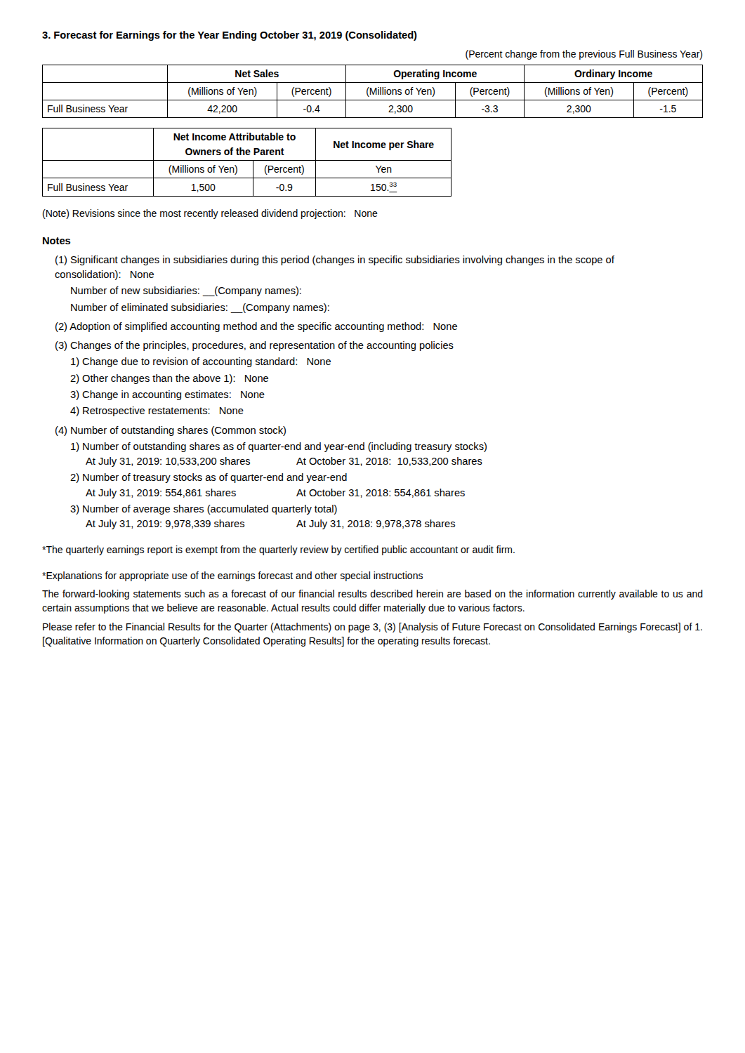3. Forecast for Earnings for the Year Ending October 31, 2019 (Consolidated)
(Percent change from the previous Full Business Year)
| | Net Sales | Operating Income | Ordinary Income |
| | (Millions of Yen) | (Percent) | (Millions of Yen) | (Percent) | (Millions of Yen) | (Percent) |
| Full Business Year | 42,200 | -0.4 | 2,300 | -3.3 | 2,300 | -1.5 |
| | Net Income Attributable to Owners of the Parent | Net Income per Share |
| | (Millions of Yen) | (Percent) | Yen |
| Full Business Year | 1,500 | -0.9 | 150. 33 |
(Note) Revisions since the most recently released dividend projection: None
Notes
(1) Significant changes in subsidiaries during this period (changes in specific subsidiaries involving changes in the scope of consolidation): None
Number of new subsidiaries: __(Company names):
Number of eliminated subsidiaries: __(Company names):
(2) Adoption of simplified accounting method and the specific accounting method: None
(3) Changes of the principles, procedures, and representation of the accounting policies
1) Change due to revision of accounting standard: None
2) Other changes than the above 1): None
3) Change in accounting estimates: None
4) Retrospective restatements: None
(4) Number of outstanding shares (Common stock)
1) Number of outstanding shares as of quarter-end and year-end (including treasury stocks)
At July 31, 2019: 10,533,200 shares At October 31, 2018: 10,533,200 shares
2) Number of treasury stocks as of quarter-end and year-end
At July 31, 2019: 554,861 shares At October 31, 2018: 554,861 shares
3) Number of average shares (accumulated quarterly total)
At July 31, 2019: 9,978,339 shares At July 31, 2018: 9,978,378 shares
*The quarterly earnings report is exempt from the quarterly review by certified public accountant or audit firm.
*Explanations for appropriate use of the earnings forecast and other special instructions
The forward-looking statements such as a forecast of our financial results described herein are based on the information currently available to us and certain assumptions that we believe are reasonable. Actual results could differ materially due to various factors.
Please refer to the Financial Results for the Quarter (Attachments) on page 3, (3) [Analysis of Future Forecast on Consolidated Earnings Forecast] of 1. [Qualitative Information on Quarterly Consolidated Operating Results] for the operating results forecast.